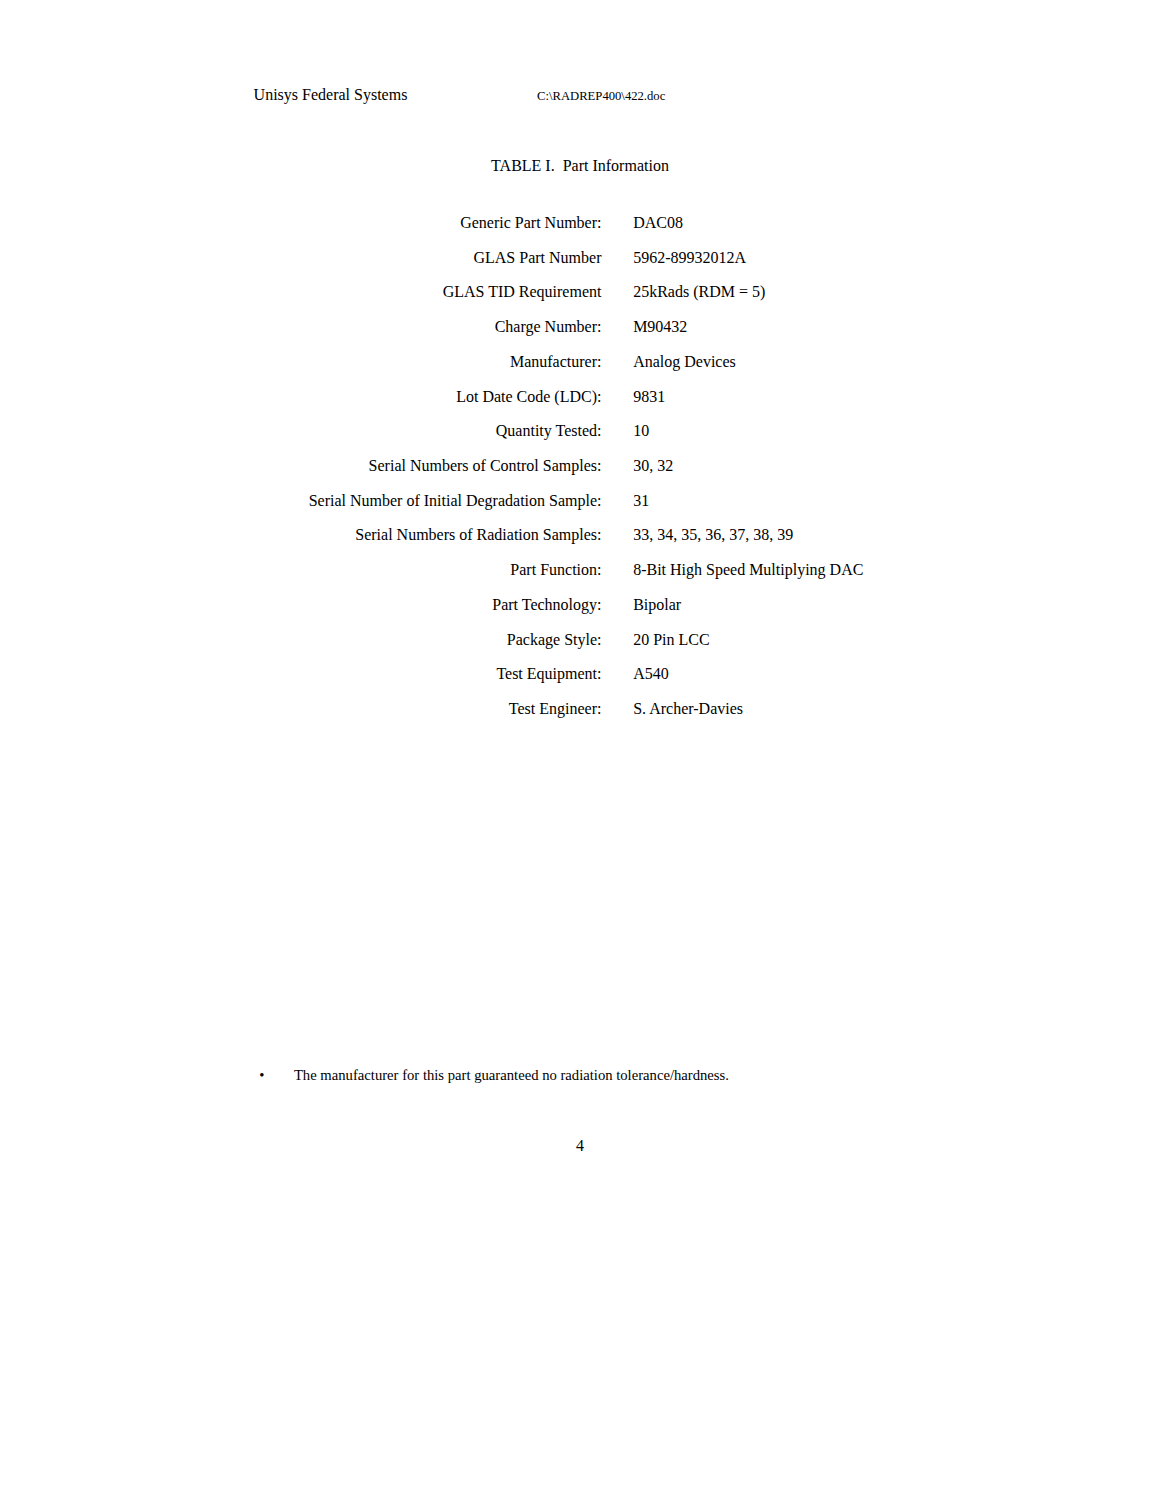Unisys Federal Systems C:\RADREP400\422.doc
TABLE I. Part Information
| Generic Part Number: | DAC08 |
| GLAS Part Number | 5962-89932012A |
| GLAS TID Requirement | 25kRads (RDM = 5) |
| Charge Number: | M90432 |
| Manufacturer: | Analog Devices |
| Lot Date Code (LDC): | 9831 |
| Quantity Tested: | 10 |
| Serial Numbers of Control Samples: | 30, 32 |
| Serial Number of Initial Degradation Sample: | 31 |
| Serial Numbers of Radiation Samples: | 33, 34, 35, 36, 37, 38, 39 |
| Part Function: | 8-Bit High Speed Multiplying DAC |
| Part Technology: | Bipolar |
| Package Style: | 20 Pin LCC |
| Test Equipment: | A540 |
| Test Engineer: | S. Archer-Davies |
• The manufacturer for this part guaranteed no radiation tolerance/hardness.
4